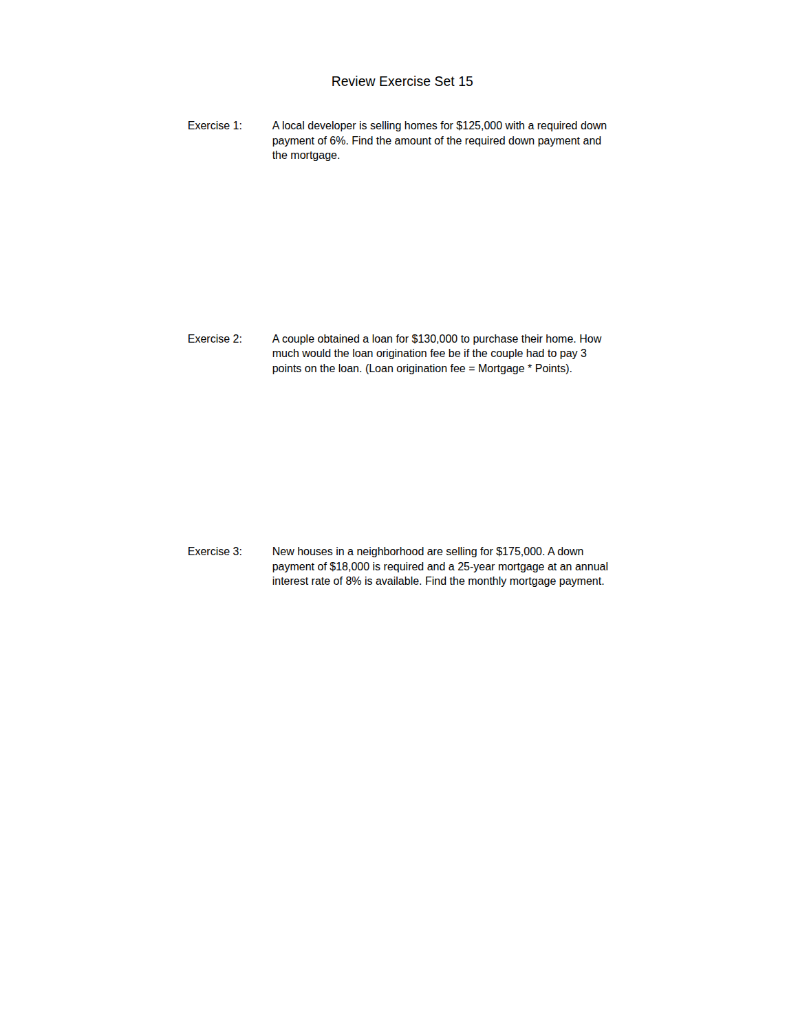Review Exercise Set 15
Exercise 1:
A local developer is selling homes for $125,000 with a required down payment of 6%. Find the amount of the required down payment and the mortgage.
Exercise 2:
A couple obtained a loan for $130,000 to purchase their home. How much would the loan origination fee be if the couple had to pay 3 points on the loan. (Loan origination fee = Mortgage * Points).
Exercise 3:
New houses in a neighborhood are selling for $175,000. A down payment of $18,000 is required and a 25-year mortgage at an annual interest rate of 8% is available. Find the monthly mortgage payment.